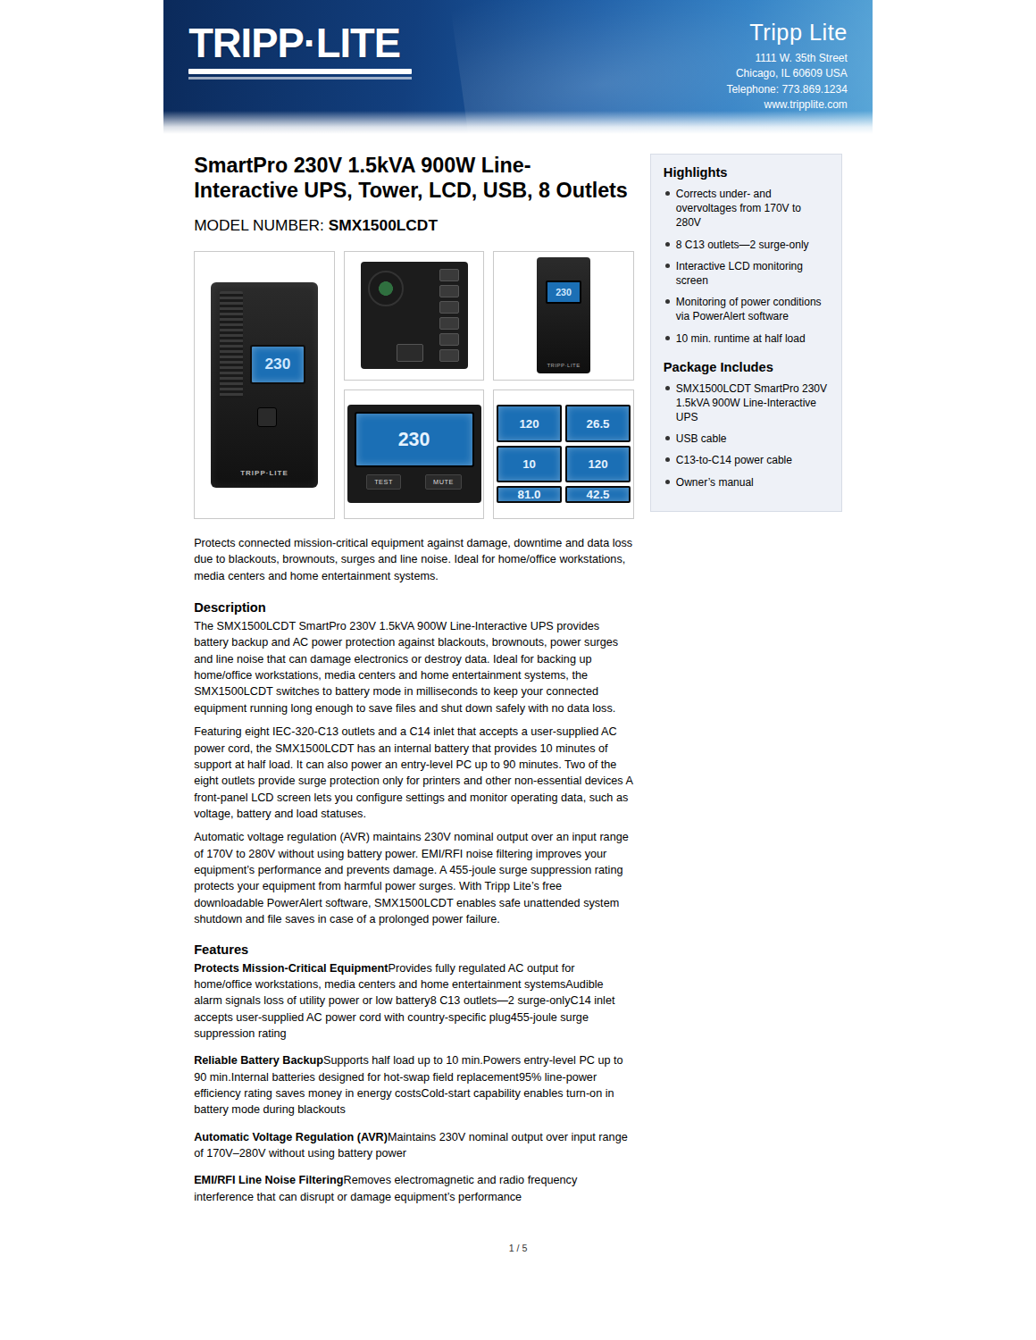TRIPP·LITE
Tripp Lite
1111 W. 35th Street
Chicago, IL 60609 USA
Telephone: 773.869.1234
www.tripplite.com
SmartPro 230V 1.5kVA 900W Line-Interactive UPS, Tower, LCD, USB, 8 Outlets
MODEL NUMBER: SMX1500LCDT
230
TRIPP·LITE
230
TRIPP·LITE
230
TEST MUTE
120
26.5
10
120
81.0
42.5
Protects connected mission-critical equipment against damage, downtime and data loss due to blackouts, brownouts, surges and line noise. Ideal for home/office workstations, media centers and home entertainment systems.
Description
The SMX1500LCDT SmartPro 230V 1.5kVA 900W Line-Interactive UPS provides battery backup and AC power protection against blackouts, brownouts, power surges and line noise that can damage electronics or destroy data. Ideal for backing up home/office workstations, media centers and home entertainment systems, the SMX1500LCDT switches to battery mode in milliseconds to keep your connected equipment running long enough to save files and shut down safely with no data loss.
Featuring eight IEC-320-C13 outlets and a C14 inlet that accepts a user-supplied AC power cord, the SMX1500LCDT has an internal battery that provides 10 minutes of support at half load. It can also power an entry-level PC up to 90 minutes. Two of the eight outlets provide surge protection only for printers and other non-essential devices A front-panel LCD screen lets you configure settings and monitor operating data, such as voltage, battery and load statuses.
Automatic voltage regulation (AVR) maintains 230V nominal output over an input range of 170V to 280V without using battery power. EMI/RFI noise filtering improves your equipment’s performance and prevents damage. A 455-joule surge suppression rating protects your equipment from harmful power surges. With Tripp Lite’s free downloadable PowerAlert software, SMX1500LCDT enables safe unattended system shutdown and file saves in case of a prolonged power failure.
Features
Protects Mission-Critical Equipment Provides fully regulated AC output for home/office workstations, media centers and home entertainment systemsAudible alarm signals loss of utility power or low battery8 C13 outlets—2 surge-onlyC14 inlet accepts user-supplied AC power cord with country-specific plug455-joule surge suppression rating
Reliable Battery Backup Supports half load up to 10 min.Powers entry-level PC up to 90 min.Internal batteries designed for hot-swap field replacement95% line-power efficiency rating saves money in energy costsCold-start capability enables turn-on in battery mode during blackouts
Automatic Voltage Regulation (AVR) Maintains 230V nominal output over input range of 170V–280V without using battery power
EMI/RFI Line Noise Filtering Removes electromagnetic and radio frequency interference that can disrupt or damage equipment’s performance
Highlights
Corrects under- and overvoltages from 170V to 280V
8 C13 outlets—2 surge-only
Interactive LCD monitoring screen
Monitoring of power conditions via PowerAlert software
10 min. runtime at half load
Package Includes
SMX1500LCDT SmartPro 230V 1.5kVA 900W Line-Interactive UPS
USB cable
C13-to-C14 power cable
Owner’s manual
1 / 5